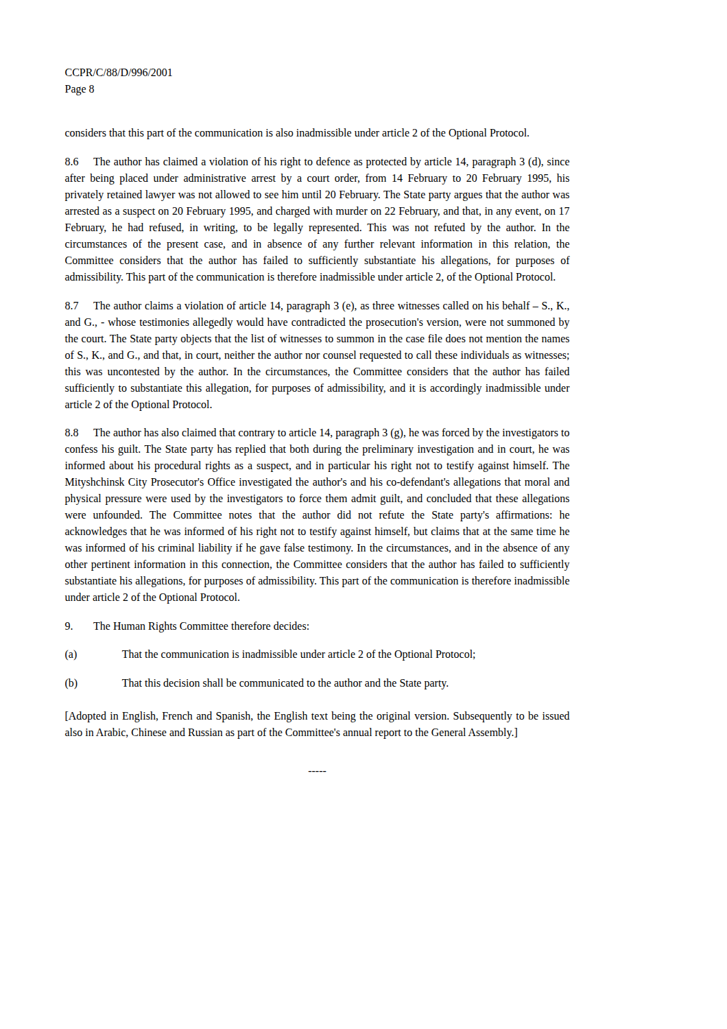CCPR/C/88/D/996/2001
Page 8
considers that this part of the communication is also inadmissible under article 2 of the Optional Protocol.
8.6 The author has claimed a violation of his right to defence as protected by article 14, paragraph 3 (d), since after being placed under administrative arrest by a court order, from 14 February to 20 February 1995, his privately retained lawyer was not allowed to see him until 20 February. The State party argues that the author was arrested as a suspect on 20 February 1995, and charged with murder on 22 February, and that, in any event, on 17 February, he had refused, in writing, to be legally represented. This was not refuted by the author. In the circumstances of the present case, and in absence of any further relevant information in this relation, the Committee considers that the author has failed to sufficiently substantiate his allegations, for purposes of admissibility. This part of the communication is therefore inadmissible under article 2, of the Optional Protocol.
8.7 The author claims a violation of article 14, paragraph 3 (e), as three witnesses called on his behalf – S., K., and G., - whose testimonies allegedly would have contradicted the prosecution's version, were not summoned by the court. The State party objects that the list of witnesses to summon in the case file does not mention the names of S., K., and G., and that, in court, neither the author nor counsel requested to call these individuals as witnesses; this was uncontested by the author. In the circumstances, the Committee considers that the author has failed sufficiently to substantiate this allegation, for purposes of admissibility, and it is accordingly inadmissible under article 2 of the Optional Protocol.
8.8 The author has also claimed that contrary to article 14, paragraph 3 (g), he was forced by the investigators to confess his guilt. The State party has replied that both during the preliminary investigation and in court, he was informed about his procedural rights as a suspect, and in particular his right not to testify against himself. The Mityshchinsk City Prosecutor's Office investigated the author's and his co-defendant's allegations that moral and physical pressure were used by the investigators to force them admit guilt, and concluded that these allegations were unfounded. The Committee notes that the author did not refute the State party's affirmations: he acknowledges that he was informed of his right not to testify against himself, but claims that at the same time he was informed of his criminal liability if he gave false testimony. In the circumstances, and in the absence of any other pertinent information in this connection, the Committee considers that the author has failed to sufficiently substantiate his allegations, for purposes of admissibility. This part of the communication is therefore inadmissible under article 2 of the Optional Protocol.
9. The Human Rights Committee therefore decides:
(a) That the communication is inadmissible under article 2 of the Optional Protocol;
(b) That this decision shall be communicated to the author and the State party.
[Adopted in English, French and Spanish, the English text being the original version. Subsequently to be issued also in Arabic, Chinese and Russian as part of the Committee's annual report to the General Assembly.]
-----